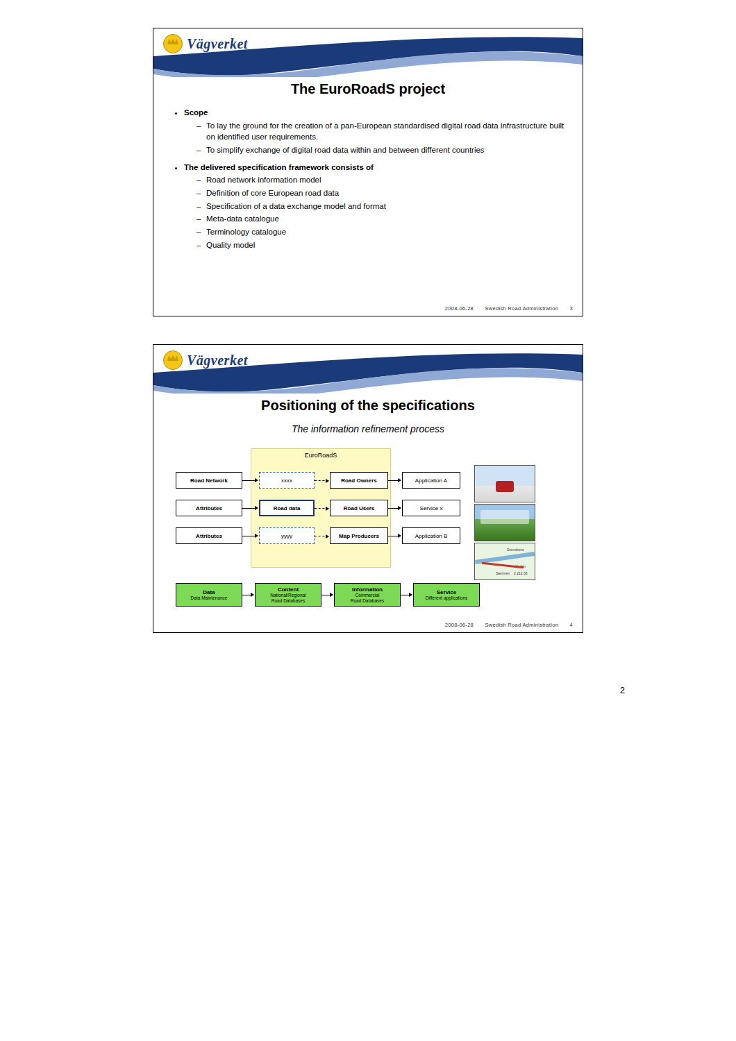Vägverket
The EuroRoadS project
Scope
To lay the ground for the creation of a pan-European standardised digital road data infrastructure built on identified user requirements.
To simplify exchange of digital road data within and between different countries
The delivered specification framework consists of
Road network information model
Definition of core European road data
Specification of a data exchange model and format
Meta-data catalogue
Terminology catalogue
Quality model
2008-06-28 Swedish Road Administration 3
Vägverket
Positioning of the specifications
The information refinement process
EuroRoadS
Road Network
Attributes
Attributes
xxxx
Road data
yyyy
Road Owners
Road Users
Map Producers
Application A
Service x
Application B
Svenskens Hedan Sammen 2 212.36
Data Data Maintenance
Content National/Regional
Road Databases
Information Commercial
Road Databases
Service Different applications
2008-06-28 Swedish Road Administration 4
2